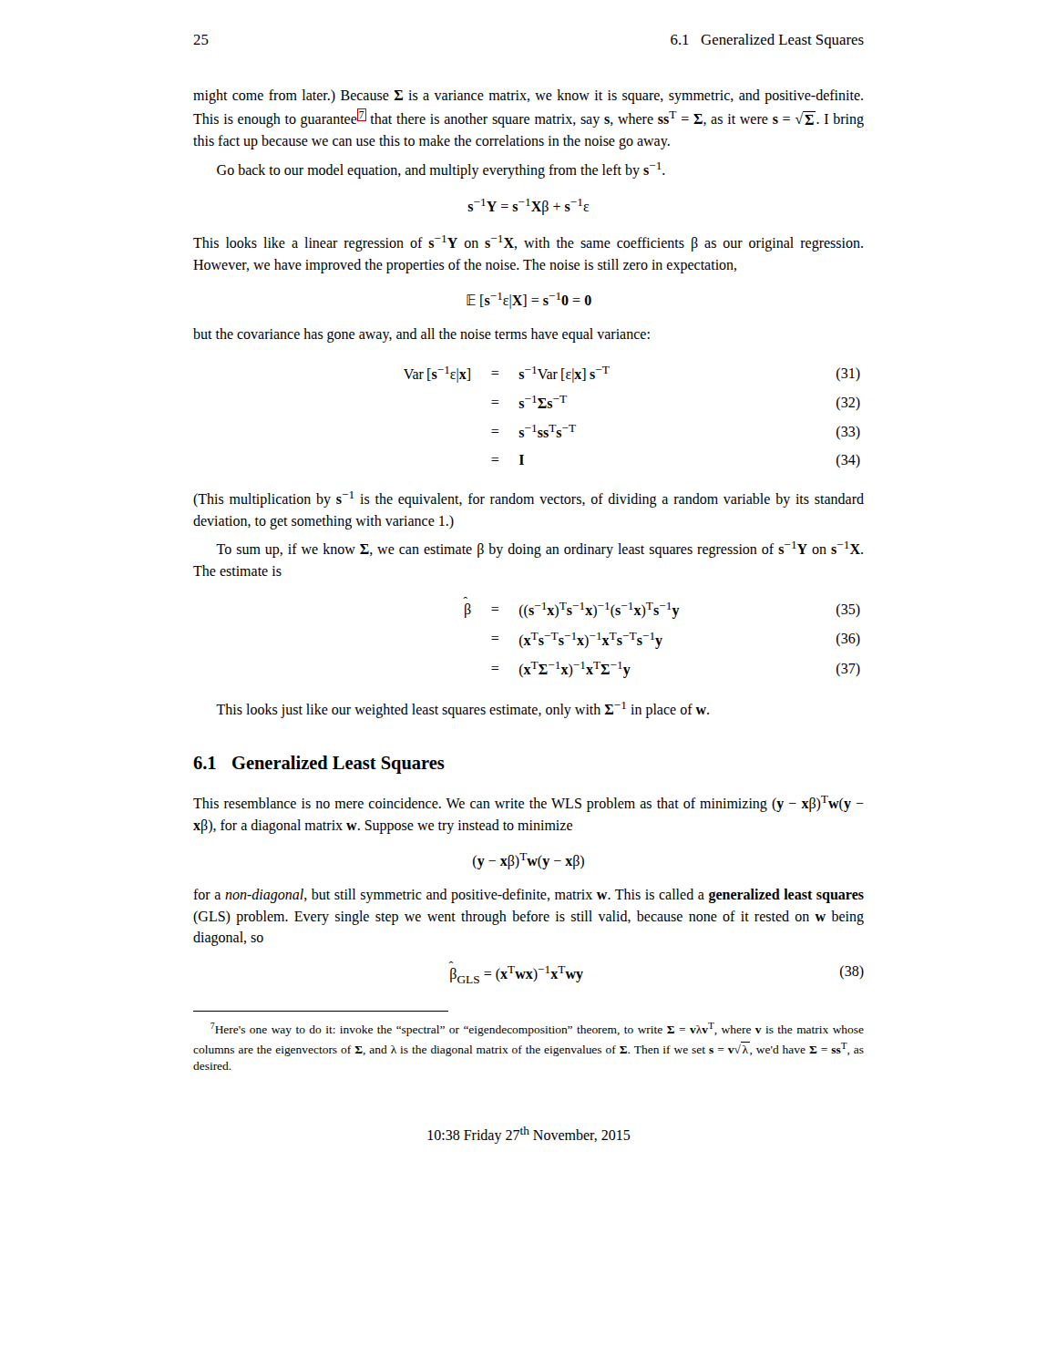25 6.1 Generalized Least Squares
might come from later.) Because Σ is a variance matrix, we know it is square, symmetric, and positive-definite. This is enough to guarantee7 that there is another square matrix, say s, where ssT = Σ, as it were s = √Σ. I bring this fact up because we can use this to make the correlations in the noise go away.
Go back to our model equation, and multiply everything from the left by s−1.
s−1Y = s−1Xβ + s−1ε
This looks like a linear regression of s−1Y on s−1X, with the same coefficients β as our original regression. However, we have improved the properties of the noise. The noise is still zero in expectation,
𝔼 [s−1ε|X] = s−10 = 0
but the covariance has gone away, and all the noise terms have equal variance:
| Var [ s −1 ε/ x ] | = | s −1 Var [ε/ x ] s −T | (31) |
| | = | s −1 Σs −T | (32) |
| | = | s −1 ss T s −T | (33) |
| | = | I | (34) |
(This multiplication by s−1 is the equivalent, for random vectors, of dividing a random variable by its standard deviation, to get something with variance 1.)
To sum up, if we know Σ, we can estimate β by doing an ordinary least squares regression of s−1Y on s−1X. The estimate is
| ̂ β | = | (( s −1 x ) T s −1 x ) −1 ( s −1 x ) T s −1 y | (35) |
| | = | ( x T s −T s −1 x ) −1 x T s −T s −1 y | (36) |
| | = | ( x T Σ −1 x ) −1 x T Σ −1 y | (37) |
This looks just like our weighted least squares estimate, only with Σ−1 in place of w.
6.1 Generalized Least Squares
This resemblance is no mere coincidence. We can write the WLS problem as that of minimizing (y − xβ)Tw(y − xβ), for a diagonal matrix w. Suppose we try instead to minimize
(y − xβ)Tw(y − xβ)
for a non-diagonal, but still symmetric and positive-definite, matrix w. This is called a generalized least squares (GLS) problem. Every single step we went through before is still valid, because none of it rested on w being diagonal, so
(38)
̂βGLS = (xTwx)−1xTwy
7Here's one way to do it: invoke the “spectral” or “eigendecomposition” theorem, to write Σ = vλvT, where v is the matrix whose columns are the eigenvectors of Σ, and λ is the diagonal matrix of the eigenvalues of Σ. Then if we set s = v√λ, we'd have Σ = ssT, as desired.
10:38 Friday 27th November, 2015